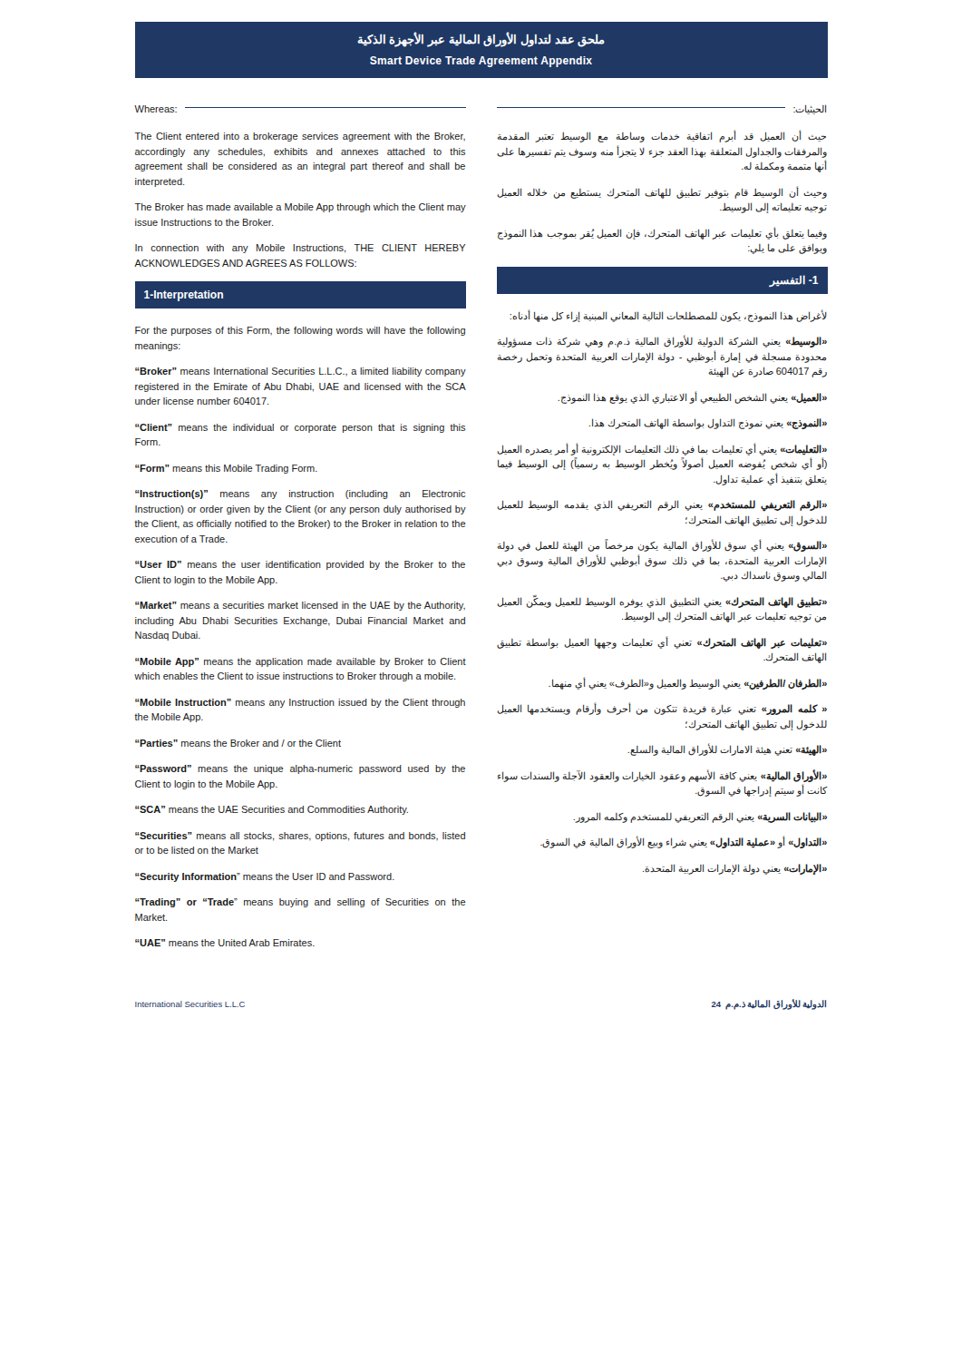ملحق عقد لتداول الأوراق المالية عبر الأجهزة الذكية
Smart Device Trade Agreement Appendix
Whereas:
The Client entered into a brokerage services agreement with the Broker, accordingly any schedules, exhibits and annexes attached to this agreement shall be considered as an integral part thereof and shall be interpreted.
The Broker has made available a Mobile App through which the Client may issue Instructions to the Broker.
In connection with any Mobile Instructions, THE CLIENT HEREBY ACKNOWLEDGES AND AGREES AS FOLLOWS:
1-Interpretation
For the purposes of this Form, the following words will have the following meanings:
“Broker” means International Securities L.L.C., a limited liability company registered in the Emirate of Abu Dhabi, UAE and licensed with the SCA under license number 604017.
“Client” means the individual or corporate person that is signing this Form.
“Form” means this Mobile Trading Form.
“Instruction(s)” means any instruction (including an Electronic Instruction) or order given by the Client (or any person duly authorised by the Client, as officially notified to the Broker) to the Broker in relation to the execution of a Trade.
“User ID” means the user identification provided by the Broker to the Client to login to the Mobile App.
“Market” means a securities market licensed in the UAE by the Authority, including Abu Dhabi Securities Exchange, Dubai Financial Market and Nasdaq Dubai.
“Mobile App” means the application made available by Broker to Client which enables the Client to issue instructions to Broker through a mobile.
“Mobile Instruction” means any Instruction issued by the Client through the Mobile App.
“Parties” means the Broker and / or the Client
“Password” means the unique alpha-numeric password used by the Client to login to the Mobile App.
“SCA” means the UAE Securities and Commodities Authority.
“Securities” means all stocks, shares, options, futures and bonds, listed or to be listed on the Market
“Security Information” means the User ID and Password.
“Trading” or “Trade” means buying and selling of Securities on the Market.
“UAE” means the United Arab Emirates.
الحيثيات:
حيث أن العميل قد أبرم اتفاقية خدمات وساطة مع الوسيط تعتبر المقدمة والمرفقات والجداول المتعلقة بهذا العقد جزء لا يتجزأ منه وسوف يتم تفسيرها على أنها متممة ومكملة له.
وحيث أن الوسيط قام بتوفير تطبيق للهاتف المتحرك يستطيع من خلاله العميل توجيه تعليماته إلى الوسيط.
وفيما يتعلق بأي تعليمات عبر الهاتف المتحرك، فإن العميل يُقر بموجب هذا النموذج ويوافق على ما يلي:
1- التفسير
لأغراض هذا النموذج، يكون للمصطلحات التالية المعاني المبنية إزاء كل منها أدناه:
«الوسيط» يعني الشركة الدولية للأوراق المالية ذ.م.م وهي شركة ذات مسؤولية محدودة مسجلة في إمارة أبوظبي - دولة الإمارات العربية المتحدة وتحمل رخصة رقم 604017 صادرة عن الهيئة
«العميل» يعني الشخص الطبيعي أو الاعتباري الذي يوقع هذا النموذج.
«النموذج» يعني نموذج التداول بواسطة الهاتف المتحرك هذا.
«التعليمات» يعني أي تعليمات بما في ذلك التعليمات الإلكترونية أو أمر يصدره العميل (أو أي شخص يُفوضه العميل أصولاً ويُخطر الوسيط به رسمياً) إلى الوسيط فيما يتعلق بتنفيذ أي عملية تداول.
«الرقم التعريفي للمستخدم» يعني الرقم التعريفي الذي يقدمه الوسيط للعميل للدخول إلى تطبيق الهاتف المتحرك؛
«السوق» يعني أي سوق للأوراق المالية يكون مرخصاً من الهيئة للعمل في دولة الإمارات العربية المتحدة، بما في ذلك سوق أبوظبي للأوراق المالية وسوق دبي المالي وسوق ناسداك دبي.
«تطبيق الهاتف المتحرك» يعني التطبيق الذي يوفره الوسيط للعميل ويمكّن العميل من توجيه تعليمات عبر الهاتف المتحرك إلى الوسيط.
«تعليمات عبر الهاتف المتحرك» تعني أي تعليمات وجهها العميل بواسطة تطبيق الهاتف المتحرك.
«الطرفان /الطرفين» يعني الوسيط والعميل و«الطرف» يعني أي منهما.
« كلمه المرور» تعني عبارة فريدة تتكون من أحرف وأرقام ويستخدمها العميل للدخول إلى تطبيق الهاتف المتحرك؛
«الهيئة» تعني هيئة الامارات للأوراق المالية والسلع.
«الأوراق المالية» يعني كافة الأسهم وعقود الخيارات والعقود الآجلة والسندات سواء كانت أو سيتم إدراجها في السوق.
«البيانات السرية» يعني الرقم التعريفي للمستخدم وكلمه المرور.
«التداول» أو «عملية التداول» يعني شراء وبيع الأوراق المالية في السوق.
«الإمارات» يعني دولة الإمارات العربية المتحدة.
International Securities L.L.C
الدولية للأوراق المالية ذ.م.م 24